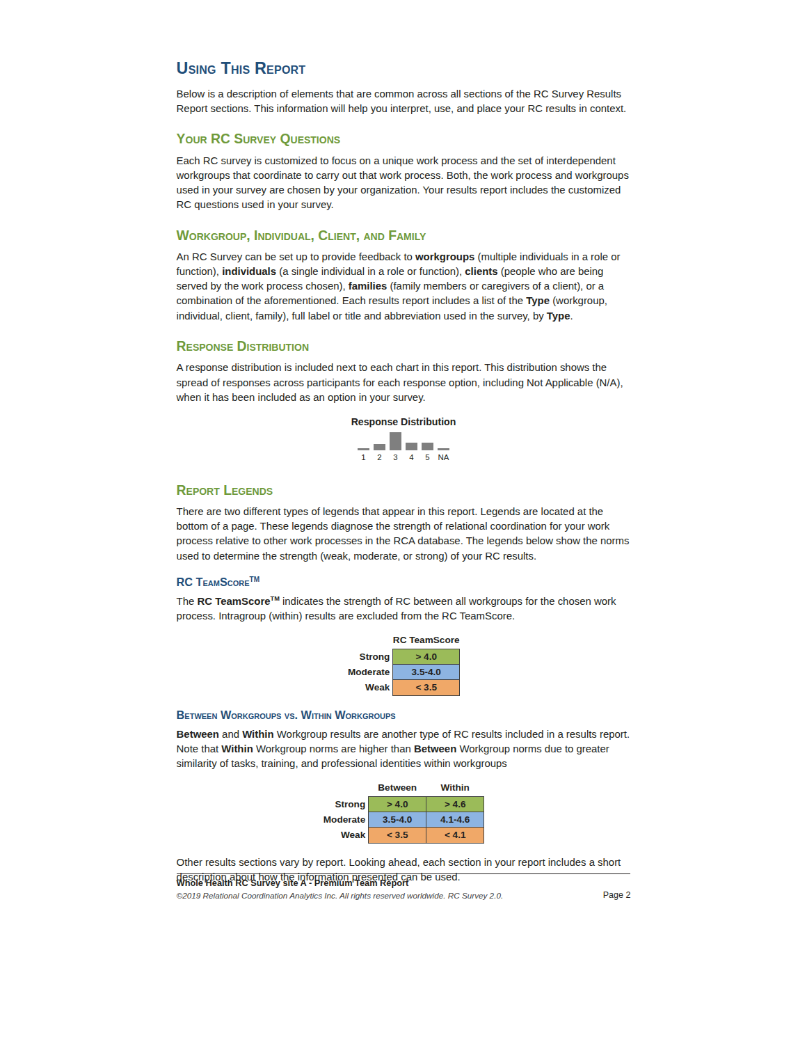Using This Report
Below is a description of elements that are common across all sections of the RC Survey Results Report sections. This information will help you interpret, use, and place your RC results in context.
Your RC Survey Questions
Each RC survey is customized to focus on a unique work process and the set of interdependent workgroups that coordinate to carry out that work process. Both, the work process and workgroups used in your survey are chosen by your organization. Your results report includes the customized RC questions used in your survey.
Workgroup, Individual, Client, and Family
An RC Survey can be set up to provide feedback to workgroups (multiple individuals in a role or function), individuals (a single individual in a role or function), clients (people who are being served by the work process chosen), families (family members or caregivers of a client), or a combination of the aforementioned. Each results report includes a list of the Type (workgroup, individual, client, family), full label or title and abbreviation used in the survey, by Type.
Response Distribution
A response distribution is included next to each chart in this report. This distribution shows the spread of responses across participants for each response option, including Not Applicable (N/A), when it has been included as an option in your survey.
Response Distribution
| 1 | 2 | 3 | 4 | 5 | NA |
Report Legends
There are two different types of legends that appear in this report. Legends are located at the bottom of a page. These legends diagnose the strength of relational coordination for your work process relative to other work processes in the RCA database. The legends below show the norms used to determine the strength (weak, moderate, or strong) of your RC results.
RC TeamScoreTM
The RC TeamScoreTM indicates the strength of RC between all workgroups for the chosen work process. Intragroup (within) results are excluded from the RC TeamScore.
| | RC TeamScore |
| Strong | > 4.0 |
| Moderate | 3.5-4.0 |
| Weak | < 3.5 |
Between Workgroups vs. Within Workgroups
Between and Within Workgroup results are another type of RC results included in a results report. Note that Within Workgroup norms are higher than Between Workgroup norms due to greater similarity of tasks, training, and professional identities within workgroups
| | Between | Within |
| Strong | > 4.0 | > 4.6 |
| Moderate | 3.5-4.0 | 4.1-4.6 |
| Weak | < 3.5 | < 4.1 |
Other results sections vary by report. Looking ahead, each section in your report includes a short description about how the information presented can be used.
Whole Health RC Survey site A - Premium Team Report
©2019 Relational Coordination Analytics Inc. All rights reserved worldwide. RC Survey 2.0. Page 2